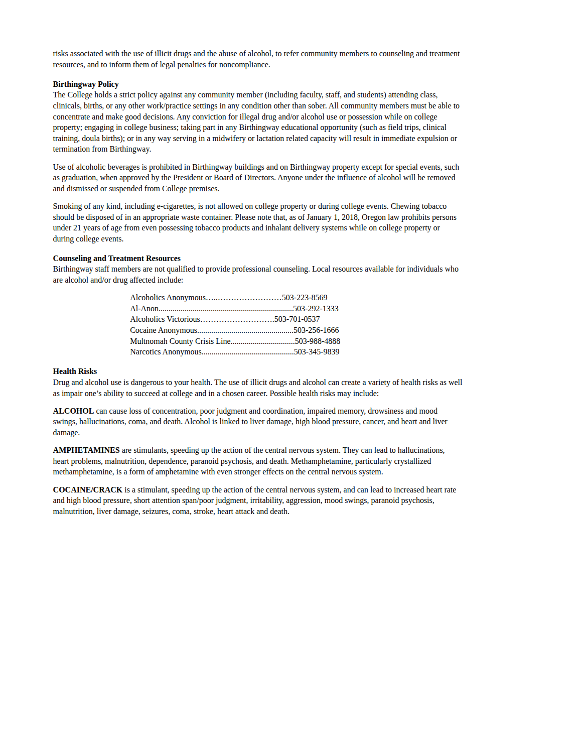risks associated with the use of illicit drugs and the abuse of alcohol, to refer community members to counseling and treatment resources, and to inform them of legal penalties for noncompliance.
Birthingway Policy
The College holds a strict policy against any community member (including faculty, staff, and students) attending class, clinicals, births, or any other work/practice settings in any condition other than sober. All community members must be able to concentrate and make good decisions. Any conviction for illegal drug and/or alcohol use or possession while on college property; engaging in college business; taking part in any Birthingway educational opportunity (such as field trips, clinical training, doula births); or in any way serving in a midwifery or lactation related capacity will result in immediate expulsion or termination from Birthingway.
Use of alcoholic beverages is prohibited in Birthingway buildings and on Birthingway property except for special events, such as graduation, when approved by the President or Board of Directors. Anyone under the influence of alcohol will be removed and dismissed or suspended from College premises.
Smoking of any kind, including e-cigarettes, is not allowed on college property or during college events. Chewing tobacco should be disposed of in an appropriate waste container. Please note that, as of January 1, 2018, Oregon law prohibits persons under 21 years of age from even possessing tobacco products and inhalant delivery systems while on college property or during college events.
Counseling and Treatment Resources
Birthingway staff members are not qualified to provide professional counseling. Local resources available for individuals who are alcohol and/or drug affected include:
Alcoholics Anonymous…..……………………503-223-8569
Al-Anon...................................................................503-292-1333
Alcoholics Victorious……………………….503-701-0537
Cocaine Anonymous................................................503-256-1666
Multnomah County Crisis Line................................503-988-4888
Narcotics Anonymous..............................................503-345-9839
Health Risks
Drug and alcohol use is dangerous to your health. The use of illicit drugs and alcohol can create a variety of health risks as well as impair one’s ability to succeed at college and in a chosen career. Possible health risks may include:
ALCOHOL can cause loss of concentration, poor judgment and coordination, impaired memory, drowsiness and mood swings, hallucinations, coma, and death. Alcohol is linked to liver damage, high blood pressure, cancer, and heart and liver damage.
AMPHETAMINES are stimulants, speeding up the action of the central nervous system. They can lead to hallucinations, heart problems, malnutrition, dependence, paranoid psychosis, and death. Methamphetamine, particularly crystallized methamphetamine, is a form of amphetamine with even stronger effects on the central nervous system.
COCAINE/CRACK is a stimulant, speeding up the action of the central nervous system, and can lead to increased heart rate and high blood pressure, short attention span/poor judgment, irritability, aggression, mood swings, paranoid psychosis, malnutrition, liver damage, seizures, coma, stroke, heart attack and death.